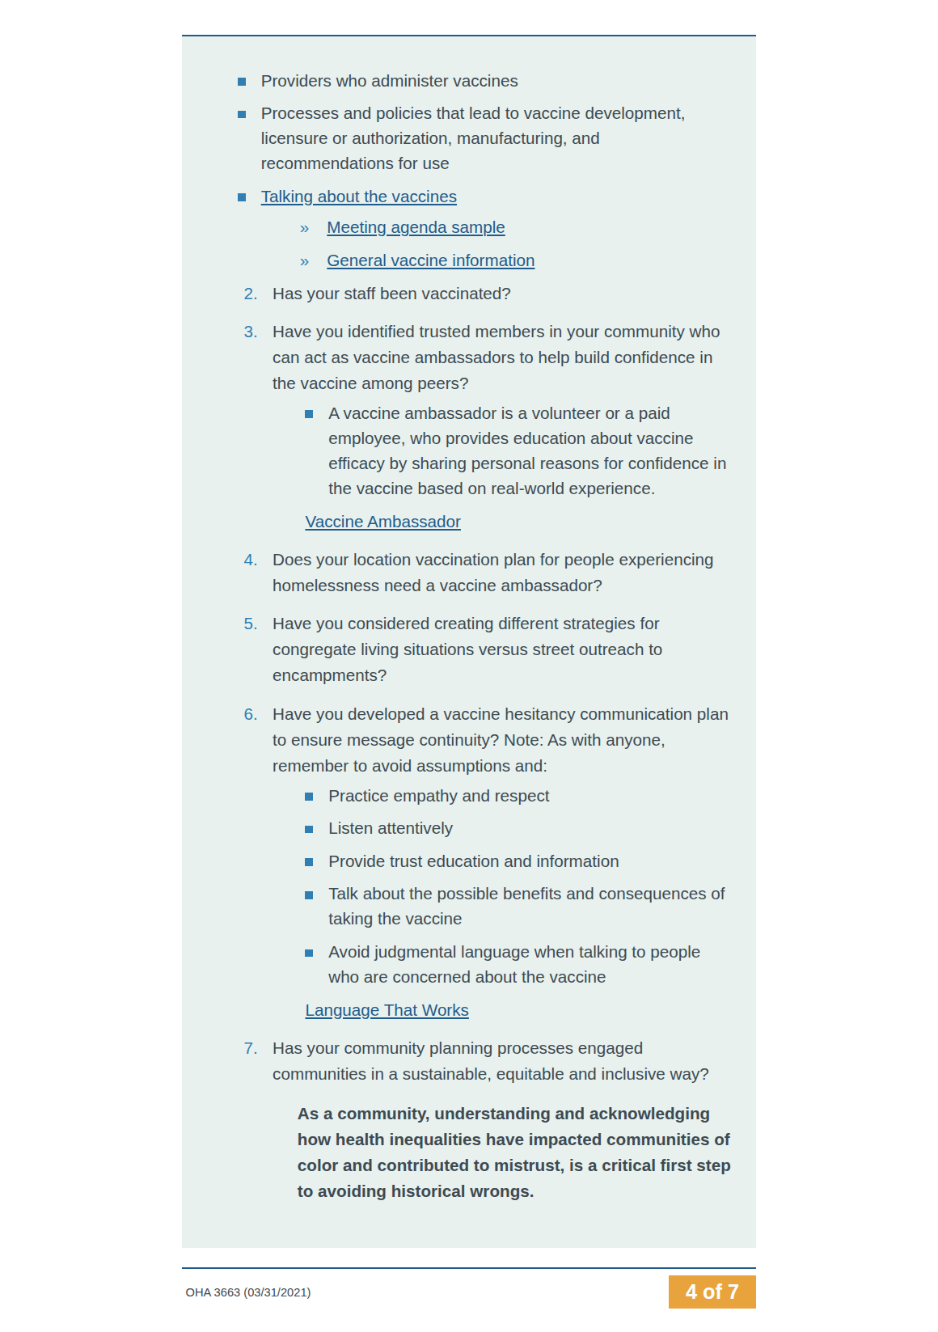Providers who administer vaccines
Processes and policies that lead to vaccine development, licensure or authorization, manufacturing, and recommendations for use
Talking about the vaccines
Meeting agenda sample
General vaccine information
Has your staff been vaccinated?
Have you identified trusted members in your community who can act as vaccine ambassadors to help build confidence in the vaccine among peers?
A vaccine ambassador is a volunteer or a paid employee, who provides education about vaccine efficacy by sharing personal reasons for confidence in the vaccine based on real-world experience.
Vaccine Ambassador
Does your location vaccination plan for people experiencing homelessness need a vaccine ambassador?
Have you considered creating different strategies for congregate living situations versus street outreach to encampments?
Have you developed a vaccine hesitancy communication plan to ensure message continuity? Note: As with anyone, remember to avoid assumptions and:
Practice empathy and respect
Listen attentively
Provide trust education and information
Talk about the possible benefits and consequences of taking the vaccine
Avoid judgmental language when talking to people who are concerned about the vaccine
Language That Works
Has your community planning processes engaged communities in a sustainable, equitable and inclusive way?
As a community, understanding and acknowledging how health inequalities have impacted communities of color and contributed to mistrust, is a critical first step to avoiding historical wrongs.
OHA 3663 (03/31/2021)
4 of 7